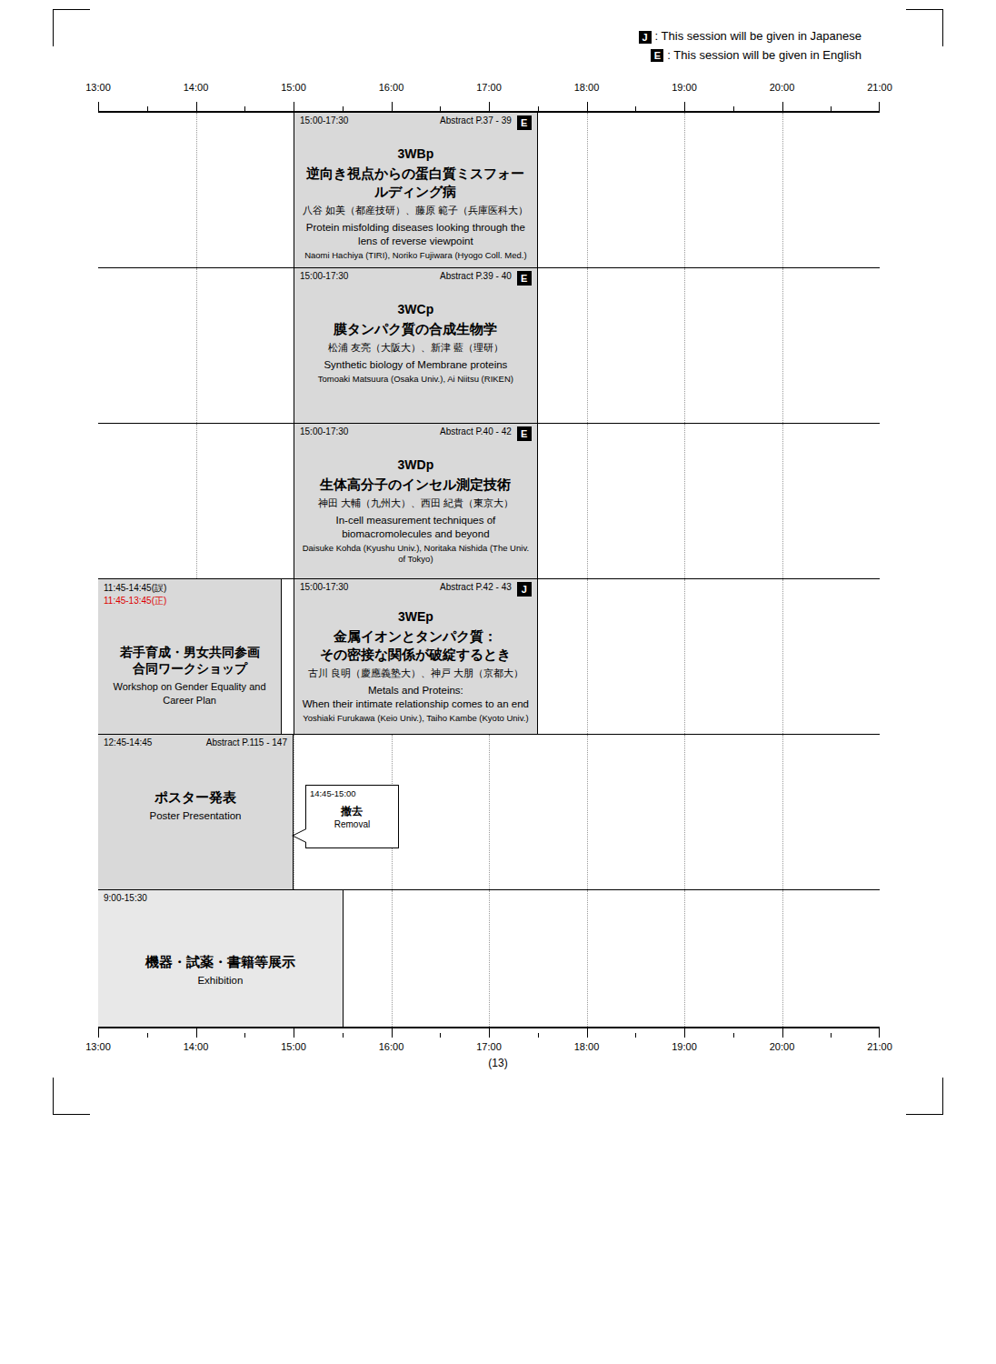J: This session will be given in Japanese
E: This session will be given in English
13:00 14:00 15:00 16:00 17:00 18:00 19:00 20:00 21:00
15:00-17:30 Abstract P.37 - 39 E
3WBp
逆向き視点からの蛋白質ミスフォールディング病
八谷 如美（都産技研）、藤原 範子（兵庫医科大）
Protein misfolding diseases looking through the lens of reverse viewpoint
Naomi Hachiya (TIRI), Noriko Fujiwara (Hyogo Coll. Med.)
15:00-17:30 Abstract P.39 - 40 E
3WCp
膜タンパク質の合成生物学
松浦 友亮（大阪大）、新津 藍（理研）
Synthetic biology of Membrane proteins
Tomoaki Matsuura (Osaka Univ.), Ai Niitsu (RIKEN)
15:00-17:30 Abstract P.40 - 42 E
3WDp
生体高分子のインセル測定技術
神田 大輔（九州大）、西田 紀貴（東京大）
In-cell measurement techniques of biomacromolecules and beyond
Daisuke Kohda (Kyushu Univ.), Noritaka Nishida (The Univ. of Tokyo)
11:45-14:45(誤)
11:45-13:45(正)
若手育成・男女共同参画
合同ワークショップ
Workshop on Gender Equality and Career Plan
15:00-17:30 Abstract P.42 - 43 J
3WEp
金属イオンとタンパク質：
その密接な関係が破綻するとき
古川 良明（慶應義塾大）、神戸 大朋（京都大）
Metals and Proteins:
When their intimate relationship comes to an end
Yoshiaki Furukawa (Keio Univ.), Taiho Kambe (Kyoto Univ.)
12:45-14:45 Abstract P.115 - 147
ポスター発表
Poster Presentation
14:45-15:00
撤去
Removal
9:00-15:30
機器・試薬・書籍等展示
Exhibition
13:00 14:00 15:00 16:00 17:00 18:00 19:00 20:00 21:00
(13)